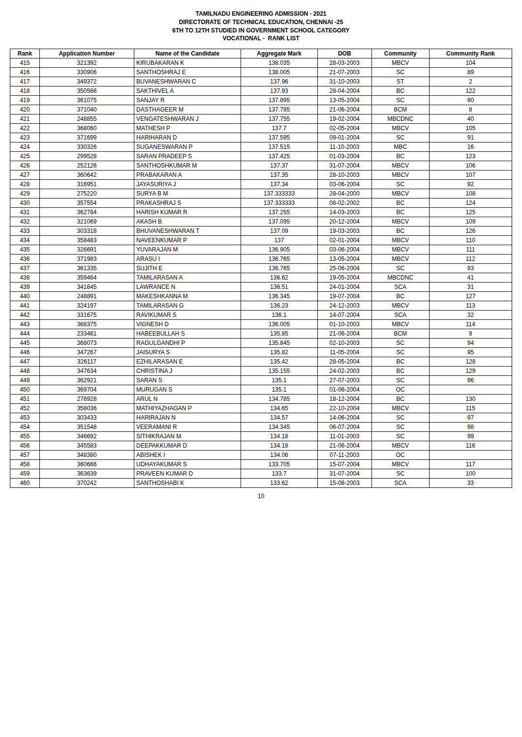TAMILNADU ENGINEERING ADMISSION - 2021
DIRECTORATE OF TECHNICAL EDUCATION, CHENNAI -25
6TH TO 12TH STUDIED IN GOVERNMENT SCHOOL CATEGORY
VOCATIONAL - RANK LIST
| Rank | Application Number | Name of the Candidate | Aggregate Mark | DOB | Community | Community Rank |
| --- | --- | --- | --- | --- | --- | --- |
| 415 | 321392 | KIRUBAKARAN K | 138.035 | 28-03-2003 | MBCV | 104 |
| 416 | 330906 | SANTHOSHRAJ E | 138.005 | 21-07-2003 | SC | 89 |
| 417 | 349372 | BUVANESHWARAN C | 137.96 | 31-10-2003 | ST | 2 |
| 418 | 350566 | SAKTHIVEL A | 137.93 | 28-04-2004 | BC | 122 |
| 419 | 361075 | SANJAY R | 137.895 | 13-05-2004 | SC | 90 |
| 420 | 371040 | DASTHAGEER M | 137.785 | 21-06-2004 | BCM | 8 |
| 421 | 248855 | VENGATESHWARAN J | 137.755 | 19-02-2004 | MBCDNC | 40 |
| 422 | 368060 | MATHESH P | 137.7 | 02-05-2004 | MBCV | 105 |
| 423 | 371699 | HARIHARAN D | 137.595 | 09-01-2004 | SC | 91 |
| 424 | 330326 | SUGANESWARAN P | 137.515 | 11-10-2003 | MBC | 16 |
| 425 | 299528 | SARAN PRADEEP S | 137.425 | 01-03-2004 | BC | 123 |
| 426 | 252126 | SANTHOSHKUMAR M | 137.37 | 31-07-2004 | MBCV | 106 |
| 427 | 360642 | PRABAKARAN A | 137.35 | 28-10-2003 | MBCV | 107 |
| 428 | 316951 | JAYASURIYA J | 137.34 | 03-06-2004 | SC | 92 |
| 429 | 275220 | SURYA B M | 137.333333 | 28-04-2000 | MBCV | 108 |
| 430 | 357554 | PRAKASHRAJ S | 137.333333 | 08-02-2002 | BC | 124 |
| 431 | 362784 | HARISH KUMAR R | 137.255 | 14-03-2003 | BC | 125 |
| 432 | 321069 | AKASH B | 137.095 | 20-12-2004 | MBCV | 109 |
| 433 | 303318 | BHUVANESHWARAN T | 137.09 | 19-03-2003 | BC | 126 |
| 434 | 358483 | NAVEENKUMAR P | 137 | 02-01-2004 | MBCV | 110 |
| 435 | 326691 | YUVARAJAN M | 136.905 | 03-06-2004 | MBCV | 111 |
| 436 | 371983 | ARASU I | 136.765 | 13-05-2004 | MBCV | 112 |
| 437 | 361335 | SUJITH E | 136.765 | 25-06-2004 | SC | 93 |
| 438 | 359464 | TAMILARASAN A | 136.62 | 19-05-2004 | MBCDNC | 41 |
| 439 | 341645 | LAWRANCE N | 136.51 | 24-01-2004 | SCA | 31 |
| 440 | 248891 | MAKESHKANNA M | 136.345 | 19-07-2004 | BC | 127 |
| 441 | 324197 | TAMILARASAN G | 136.23 | 24-12-2003 | MBCV | 113 |
| 442 | 331675 | RAVIKUMAR S | 136.1 | 14-07-2004 | SCA | 32 |
| 443 | 368375 | VIGNESH D | 136.005 | 01-10-2003 | MBCV | 114 |
| 444 | 233461 | HABEEBULLAH S | 135.85 | 21-06-2004 | BCM | 9 |
| 445 | 368073 | RAGULGANDHI P | 135.845 | 02-10-2003 | SC | 94 |
| 446 | 347267 | JAISURYA S | 135.82 | 11-05-2004 | SC | 95 |
| 447 | 326117 | EZHILARASAN E | 135.42 | 28-05-2004 | BC | 128 |
| 448 | 347634 | CHRISTINA J | 135.155 | 24-02-2003 | BC | 129 |
| 449 | 362921 | SARAN S | 135.1 | 27-07-2003 | SC | 96 |
| 450 | 369704 | MURUGAN S | 135.1 | 01-06-2004 | OC | |
| 451 | 276928 | ARUL N | 134.785 | 18-12-2004 | BC | 130 |
| 452 | 358036 | MATHIYAZHAGAN P | 134.65 | 22-10-2004 | MBCV | 115 |
| 453 | 303433 | HARIRAJAN N | 134.57 | 14-06-2004 | SC | 97 |
| 454 | 351548 | VEERAMANI R | 134.345 | 06-07-2004 | SC | 98 |
| 455 | 346692 | SITHIKRAJAN M | 134.18 | 11-01-2003 | SC | 99 |
| 456 | 345583 | DEEPAKKUMAR D | 134.18 | 21-06-2004 | MBCV | 116 |
| 457 | 348380 | ABISHEK I | 134.06 | 07-11-2003 | OC | |
| 458 | 360666 | UDHAYAKUMAR S | 133.705 | 15-07-2004 | MBCV | 117 |
| 459 | 363639 | PRAVEEN KUMAR D | 133.7 | 31-07-2004 | SC | 100 |
| 460 | 370242 | SANTHOSHABI K | 133.62 | 15-08-2003 | SCA | 33 |
10